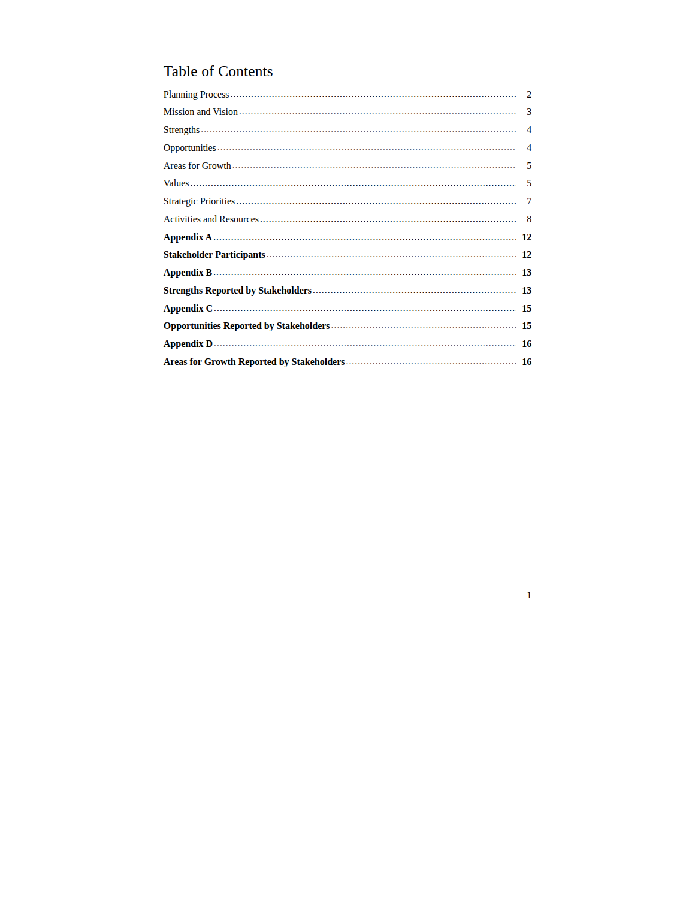Table of Contents
Planning Process ................................................................................................................. 2
Mission and Vision .............................................................................................................. 3
Strengths ......................................................................................................................... 4
Opportunities .................................................................................................................... 4
Areas for Growth ............................................................................................................... 5
Values ............................................................................................................................ 5
Strategic Priorities .............................................................................................................. 7
Activities and Resources ....................................................................................................... 8
Appendix A ..................................................................................................................... 12
Stakeholder Participants ....................................................................................................... 12
Appendix B ..................................................................................................................... 13
Strengths Reported by Stakeholders ......................................................................................... 13
Appendix C ..................................................................................................................... 15
Opportunities Reported by Stakeholders ................................................................................. 15
Appendix D ..................................................................................................................... 16
Areas for Growth Reported by Stakeholders ........................................................................... 16
1